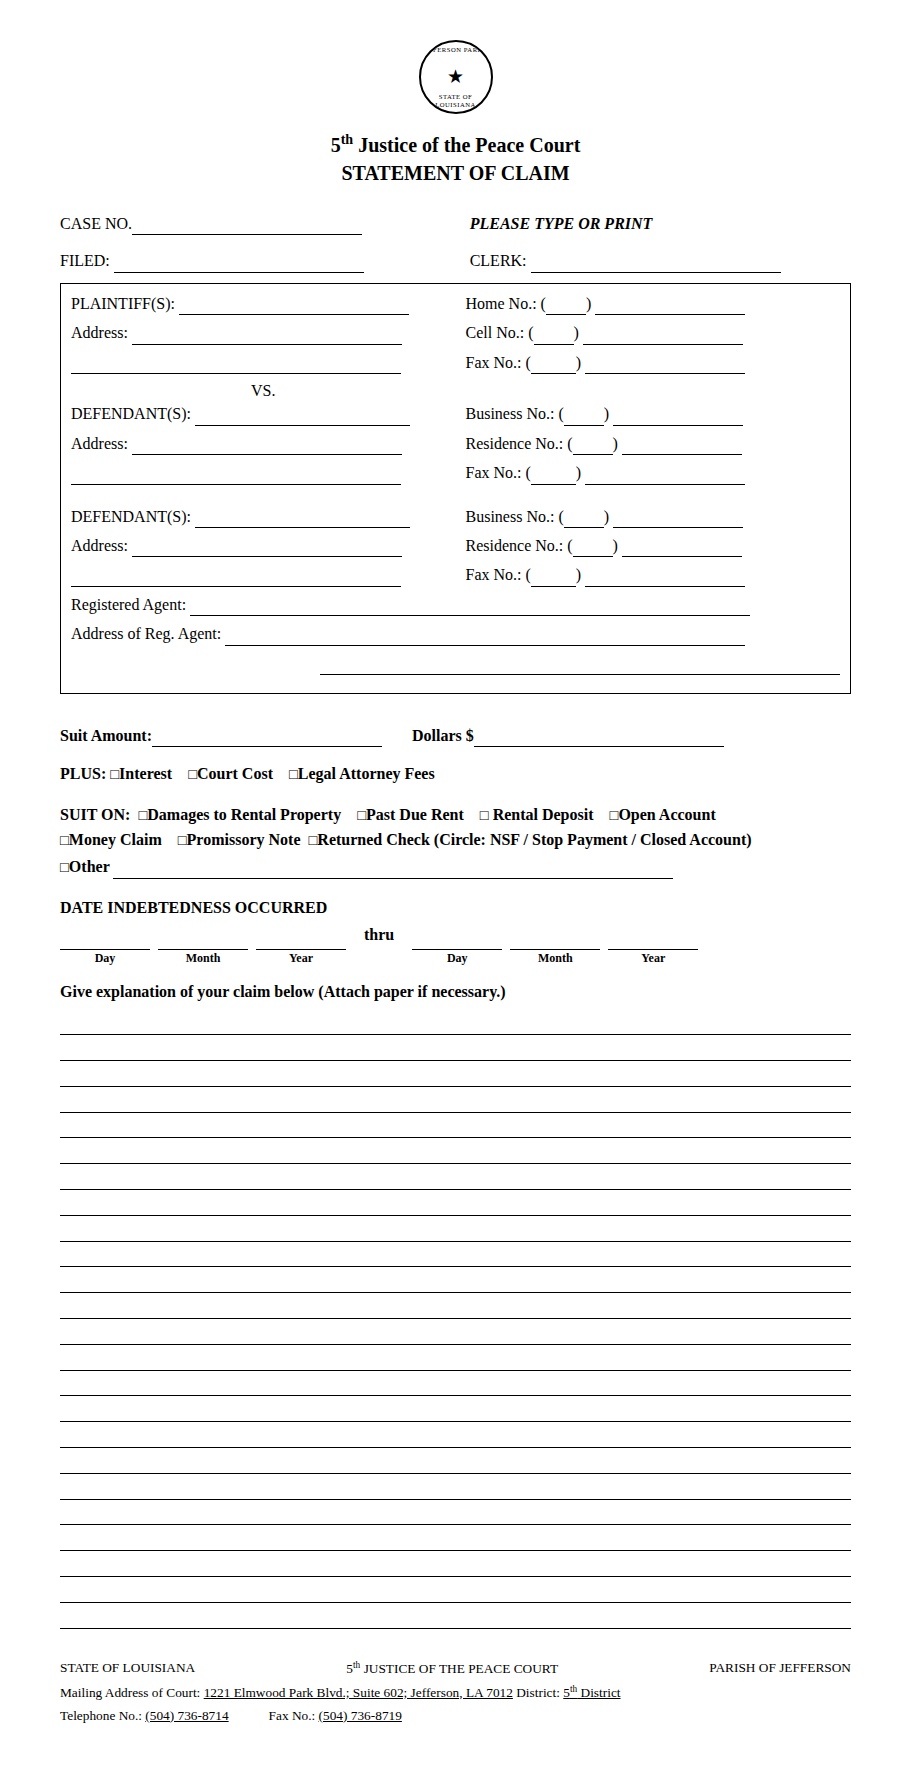JEFFERSON PARISH
★
STATE OF LOUISIANA
5th Justice of the Peace Court
STATEMENT OF CLAIM
CASE NO.
PLEASE TYPE OR PRINT
FILED:
CLERK:
PLAINTIFF(S):
Home No.: ( )
Address:
Cell No.: ( )
Fax No.: ( )
VS.
DEFENDANT(S):
Business No.: ( )
Address:
Residence No.: ( )
Fax No.: ( )
DEFENDANT(S):
Business No.: ( )
Address:
Residence No.: ( )
Fax No.: ( )
Registered Agent:
Address of Reg. Agent:
Suit Amount: Dollars $
PLUS: □Interest □Court Cost □Legal Attorney Fees
SUIT ON: □Damages to Rental Property □Past Due Rent □ Rental Deposit □Open Account
□Money Claim □Promissory Note □Returned Check (Circle: NSF / Stop Payment / Closed Account)
□Other
DATE INDEBTEDNESS OCCURRED
Day
Month
Year
thru
Day
Month
Year
Give explanation of your claim below (Attach paper if necessary.)
STATE OF LOUISIANA 5th JUSTICE OF THE PEACE COURT PARISH OF JEFFERSON
Mailing Address of Court: 1221 Elmwood Park Blvd.; Suite 602; Jefferson, LA 7012 District: 5th District
Telephone No.: (504) 736-8714 Fax No.: (504) 736-8719